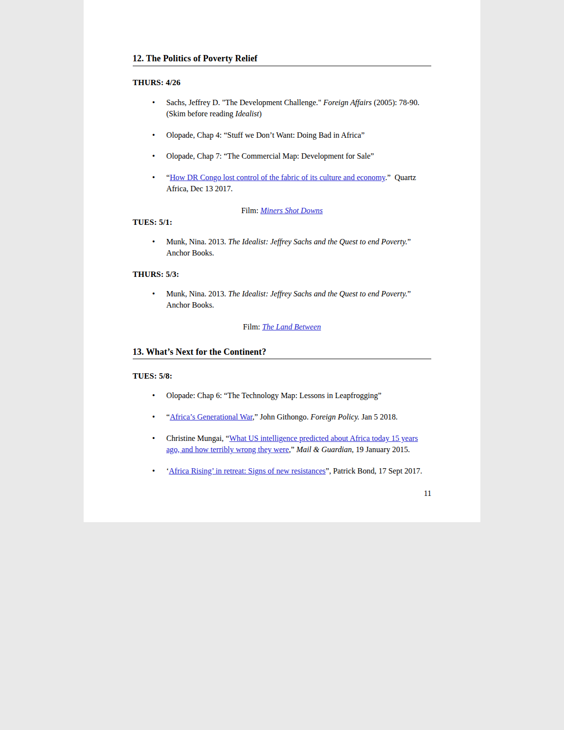12. The Politics of Poverty Relief
THURS: 4/26
Sachs, Jeffrey D. "The Development Challenge." Foreign Affairs (2005): 78-90. (Skim before reading Idealist)
Olopade, Chap 4: “Stuff we Don’t Want: Doing Bad in Africa”
Olopade, Chap 7: “The Commercial Map: Development for Sale”
“How DR Congo lost control of the fabric of its culture and economy.” Quartz Africa, Dec 13 2017.
Film: Miners Shot Downs
TUES: 5/1:
Munk, Nina. 2013. The Idealist: Jeffrey Sachs and the Quest to end Poverty.” Anchor Books.
THURS: 5/3:
Munk, Nina. 2013. The Idealist: Jeffrey Sachs and the Quest to end Poverty.” Anchor Books.
Film: The Land Between
13. What’s Next for the Continent?
TUES: 5/8:
Olopade: Chap 6: “The Technology Map: Lessons in Leapfrogging”
“Africa’s Generational War,” John Githongo. Foreign Policy. Jan 5 2018.
Christine Mungai, “What US intelligence predicted about Africa today 15 years ago, and how terribly wrong they were,” Mail & Guardian, 19 January 2015.
‘Africa Rising’ in retreat: Signs of new resistances”, Patrick Bond, 17 Sept 2017.
11